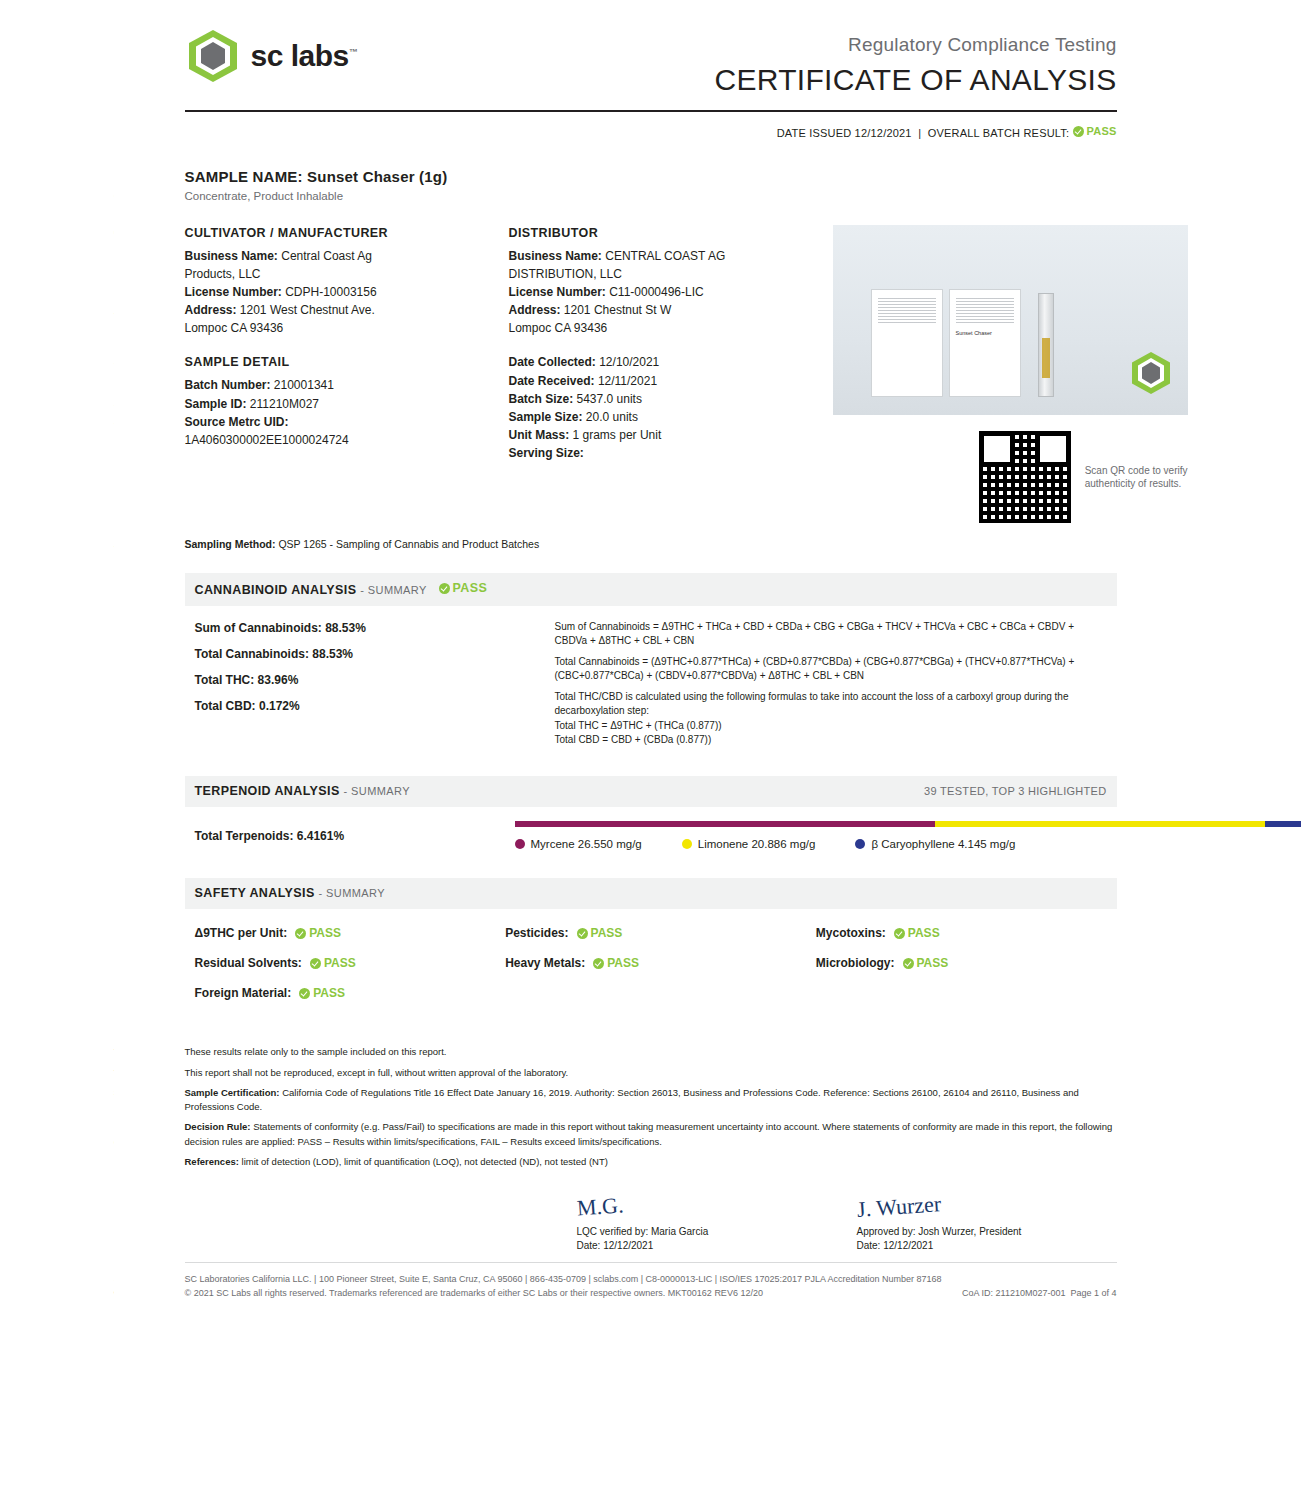sc labs™
Regulatory Compliance Testing
CERTIFICATE OF ANALYSIS
DATE ISSUED 12/12/2021 | OVERALL BATCH RESULT: PASS
SAMPLE NAME: Sunset Chaser (1g)
Concentrate, Product Inhalable
Cultivator / Manufacturer
Business Name: Central Coast Ag
Products, LLC
License Number: CDPH-10003156
Address: 1201 West Chestnut Ave.
Lompoc CA 93436
Sample Detail
Batch Number: 210001341
Sample ID: 211210M027
Source Metrc UID:
1A4060300002EE1000024724
Distributor
Business Name: CENTRAL COAST AG
DISTRIBUTION, LLC
License Number: C11-0000496-LIC
Address: 1201 Chestnut St W
Lompoc CA 93436
Date Collected: 12/10/2021
Date Received: 12/11/2021
Batch Size: 5437.0 units
Sample Size: 20.0 units
Unit Mass: 1 grams per Unit
Serving Size:
Scan QR code to verify
authenticity of results.
Sampling Method: QSP 1265 - Sampling of Cannabis and Product Batches
Cannabinoid Analysis - summary PASS
Sum of Cannabinoids: 88.53%
Total Cannabinoids: 88.53%
Total THC: 83.96%
Total CBD: 0.172%
Sum of Cannabinoids = Δ9THC + THCa + CBD + CBDa + CBG + CBGa + THCV + THCVa + CBC + CBCa + CBDV + CBDVa + Δ8THC + CBL + CBN
Total Cannabinoids = (Δ9THC+0.877*THCa) + (CBD+0.877*CBDa) + (CBG+0.877*CBGa) + (THCV+0.877*THCVa) + (CBC+0.877*CBCa) + (CBDV+0.877*CBDVa) + Δ8THC + CBL + CBN
Total THC/CBD is calculated using the following formulas to take into account the loss of a carboxyl group during the decarboxylation step:
Total THC = Δ9THC + (THCa (0.877))
Total CBD = CBD + (CBDa (0.877))
Terpenoid Analysis - summary
39 tested, top 3 highlighted
Total Terpenoids: 6.4161%
Myrcene 26.550 mg/g
Limonene 20.886 mg/g
β Caryophyllene 4.145 mg/g
Safety Analysis - summary
Δ9THC per Unit: PASS
Pesticides: PASS
Mycotoxins: PASS
Residual Solvents: PASS
Heavy Metals: PASS
Microbiology: PASS
Foreign Material: PASS
These results relate only to the sample included on this report.
This report shall not be reproduced, except in full, without written approval of the laboratory.
Sample Certification: California Code of Regulations Title 16 Effect Date January 16, 2019. Authority: Section 26013, Business and Professions Code. Reference: Sections 26100, 26104 and 26110, Business and Professions Code.
Decision Rule: Statements of conformity (e.g. Pass/Fail) to specifications are made in this report without taking measurement uncertainty into account. Where statements of conformity are made in this report, the following decision rules are applied: PASS – Results within limits/specifications, FAIL – Results exceed limits/specifications.
References: limit of detection (LOD), limit of quantification (LOQ), not detected (ND), not tested (NT)
M.G.
LQC verified by: Maria Garcia
Date: 12/12/2021
J. Wurzer
Approved by: Josh Wurzer, President
Date: 12/12/2021
SC Laboratories California LLC. | 100 Pioneer Street, Suite E, Santa Cruz, CA 95060 | 866-435-0709 | sclabs.com | C8-0000013-LIC | ISO/IES 17025:2017 PJLA Accreditation Number 87168
© 2021 SC Labs all rights reserved. Trademarks referenced are trademarks of either SC Labs or their respective owners. MKT00162 REV6 12/20
CoA ID: 211210M027-001 Page 1 of 4